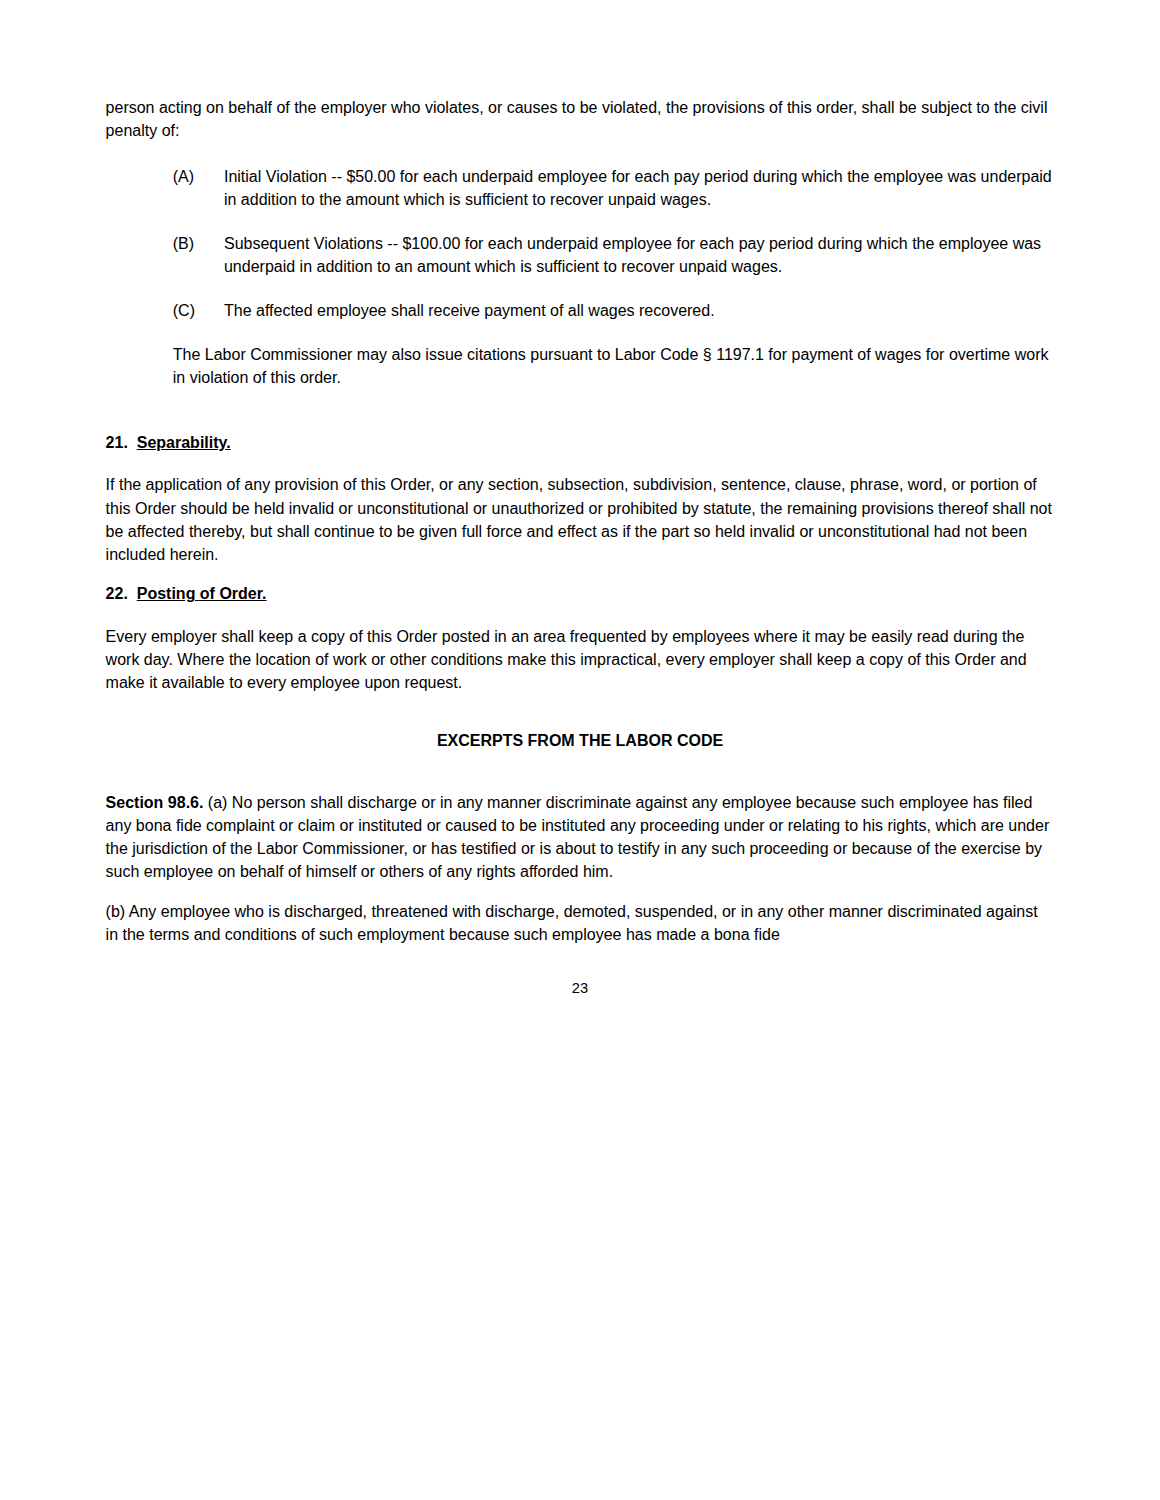person acting on behalf of the employer who violates, or causes to be violated, the provisions of this order, shall be subject to the civil penalty of:
(A)
Initial Violation -- $50.00 for each underpaid employee for each pay period during which the employee was underpaid in addition to the amount which is sufficient to recover unpaid wages.
(B)
Subsequent Violations -- $100.00 for each underpaid employee for each pay period during which the employee was underpaid in addition to an amount which is sufficient to recover unpaid wages.
(C)
The affected employee shall receive payment of all wages recovered.
The Labor Commissioner may also issue citations pursuant to Labor Code § 1197.1 for payment of wages for overtime work in violation of this order.
21. Separability.
If the application of any provision of this Order, or any section, subsection, subdivision, sentence, clause, phrase, word, or portion of this Order should be held invalid or unconstitutional or unauthorized or prohibited by statute, the remaining provisions thereof shall not be affected thereby, but shall continue to be given full force and effect as if the part so held invalid or unconstitutional had not been included herein.
22. Posting of Order.
Every employer shall keep a copy of this Order posted in an area frequented by employees where it may be easily read during the work day. Where the location of work or other conditions make this impractical, every employer shall keep a copy of this Order and make it available to every employee upon request.
EXCERPTS FROM THE LABOR CODE
Section 98.6. (a) No person shall discharge or in any manner discriminate against any employee because such employee has filed any bona fide complaint or claim or instituted or caused to be instituted any proceeding under or relating to his rights, which are under the jurisdiction of the Labor Commissioner, or has testified or is about to testify in any such proceeding or because of the exercise by such employee on behalf of himself or others of any rights afforded him.
(b) Any employee who is discharged, threatened with discharge, demoted, suspended, or in any other manner discriminated against in the terms and conditions of such employment because such employee has made a bona fide
23